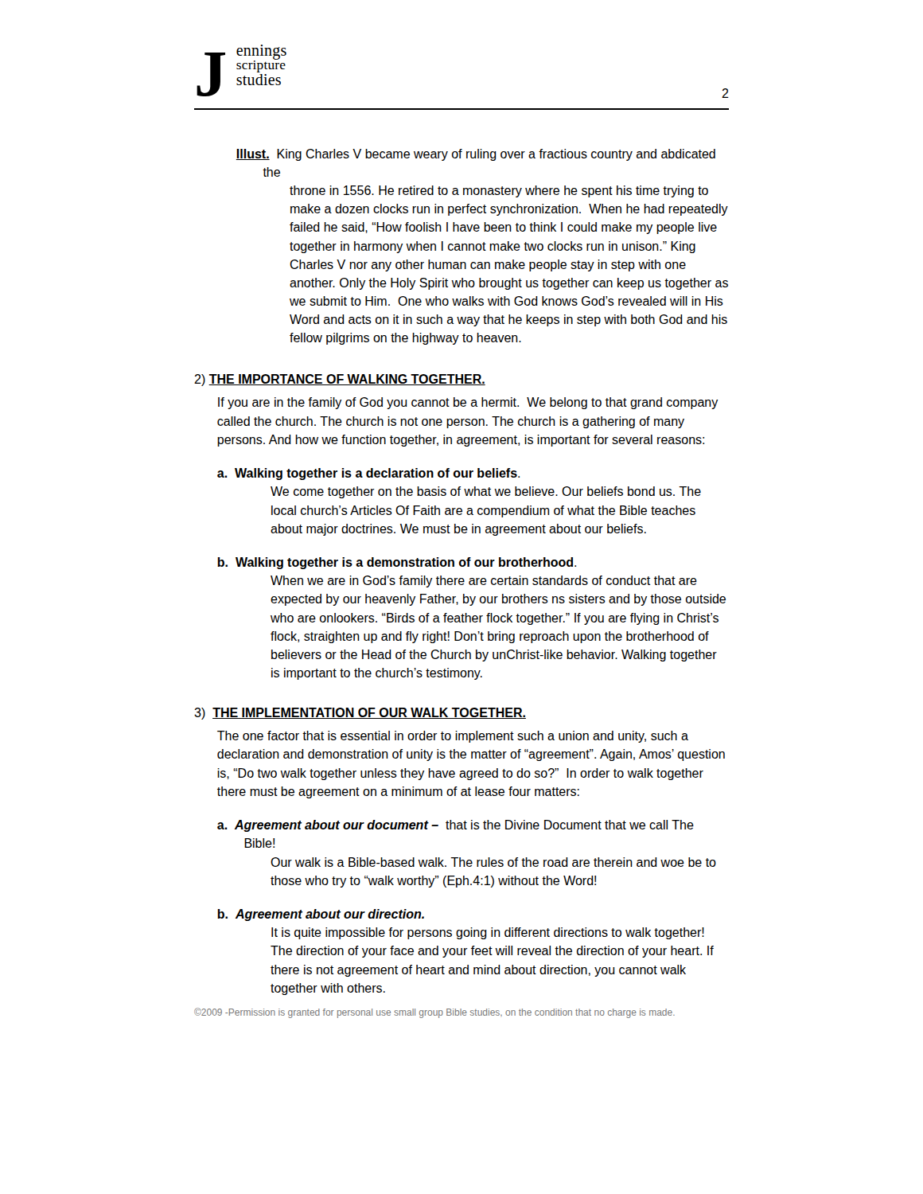J ennings scripture studies
2
Illust. King Charles V became weary of ruling over a fractious country and abdicated the throne in 1556. He retired to a monastery where he spent his time trying to make a dozen clocks run in perfect synchronization. When he had repeatedly failed he said, “How foolish I have been to think I could make my people live together in harmony when I cannot make two clocks run in unison.” King Charles V nor any other human can make people stay in step with one another. Only the Holy Spirit who brought us together can keep us together as we submit to Him. One who walks with God knows God’s revealed will in His Word and acts on it in such a way that he keeps in step with both God and his fellow pilgrims on the highway to heaven.
2) THE IMPORTANCE OF WALKING TOGETHER.
If you are in the family of God you cannot be a hermit. We belong to that grand company called the church. The church is not one person. The church is a gathering of many persons. And how we function together, in agreement, is important for several reasons:
a. Walking together is a declaration of our beliefs. We come together on the basis of what we believe. Our beliefs bond us. The local church’s Articles Of Faith are a compendium of what the Bible teaches about major doctrines. We must be in agreement about our beliefs.
b. Walking together is a demonstration of our brotherhood. When we are in God’s family there are certain standards of conduct that are expected by our heavenly Father, by our brothers ns sisters and by those outside who are onlookers. “Birds of a feather flock together.” If you are flying in Christ’s flock, straighten up and fly right! Don’t bring reproach upon the brotherhood of believers or the Head of the Church by unChrist-like behavior. Walking together is important to the church’s testimony.
3) THE IMPLEMENTATION OF OUR WALK TOGETHER.
The one factor that is essential in order to implement such a union and unity, such a declaration and demonstration of unity is the matter of “agreement”. Again, Amos’ question is, “Do two walk together unless they have agreed to do so?” In order to walk together there must be agreement on a minimum of at lease four matters:
a. Agreement about our document – that is the Divine Document that we call The Bible! Our walk is a Bible-based walk. The rules of the road are therein and woe be to those who try to “walk worthy” (Eph.4:1) without the Word!
b. Agreement about our direction. It is quite impossible for persons going in different directions to walk together! The direction of your face and your feet will reveal the direction of your heart. If there is not agreement of heart and mind about direction, you cannot walk together with others.
©2009 -Permission is granted for personal use small group Bible studies, on the condition that no charge is made.